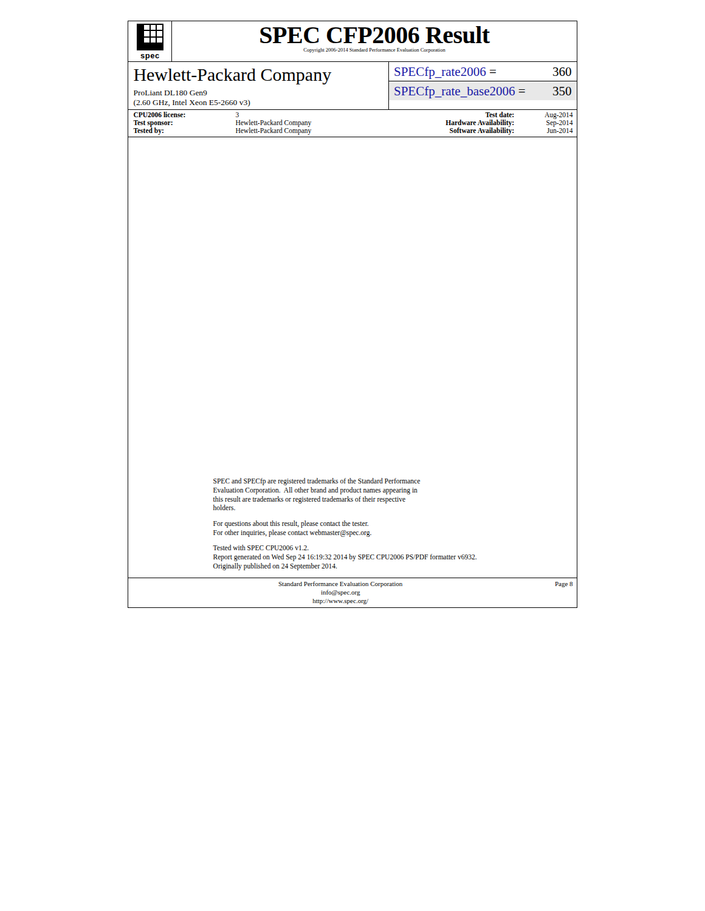spec
SPEC CFP2006 Result
Copyright 2006-2014 Standard Performance Evaluation Corporation
Hewlett-Packard Company
ProLiant DL180 Gen9
(2.60 GHz, Intel Xeon E5-2660 v3)
SPECfp_rate2006 = 360
SPECfp_rate_base2006 = 350
| CPU2006 license: | 3 |
| Test sponsor: | Hewlett-Packard Company |
| Tested by: | Hewlett-Packard Company |
| Test date: | Aug-2014 |
| Hardware Availability: | Sep-2014 |
| Software Availability: | Jun-2014 |
SPEC and SPECfp are registered trademarks of the Standard Performance
Evaluation Corporation. All other brand and product names appearing in
this result are trademarks or registered trademarks of their respective
holders.
For questions about this result, please contact the tester.
For other inquiries, please contact webmaster@spec.org.
Tested with SPEC CPU2006 v1.2.
Report generated on Wed Sep 24 16:19:32 2014 by SPEC CPU2006 PS/PDF formatter v6932.
Originally published on 24 September 2014.
Standard Performance Evaluation Corporation
info@spec.org
http://www.spec.org/
Page 8